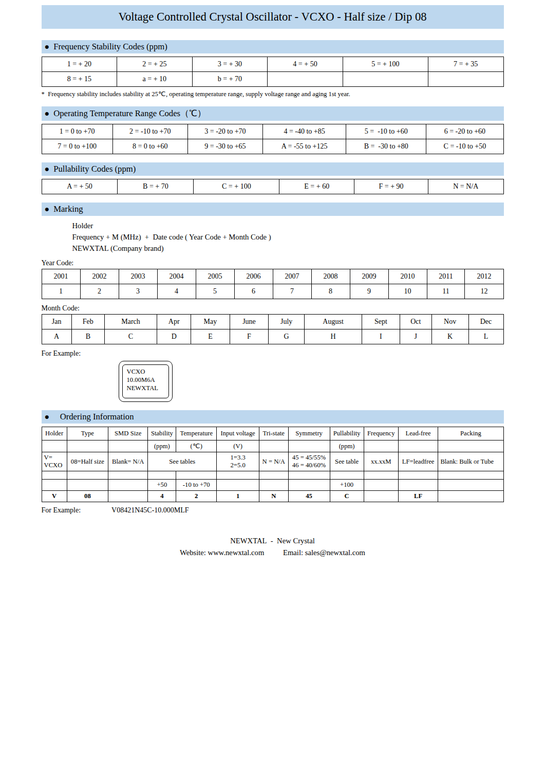Voltage Controlled Crystal Oscillator - VCXO - Half size / Dip 08
●Frequency Stability Codes (ppm)
| 1 = + 20 | 2 = + 25 | 3 = + 30 | 4 = + 50 | 5 = + 100 | 7 = + 35 |
| 8 = + 15 | a = + 10 | b = + 70 | | | |
* Frequency stability includes stability at 25℃, operating temperature range, supply voltage range and aging 1st year.
●Operating Temperature Range Codes（℃）
| 1 = 0 to +70 | 2 = -10 to +70 | 3 = -20 to +70 | 4 = -40 to +85 | 5 = -10 to +60 | 6 = -20 to +60 |
| 7 = 0 to +100 | 8 = 0 to +60 | 9 = -30 to +65 | A = -55 to +125 | B = -30 to +80 | C = -10 to +50 |
●Pullability Codes (ppm)
| A = + 50 | B = + 70 | C = + 100 | E = + 60 | F = + 90 | N = N/A |
●Marking
Holder
Frequency + M (MHz) + Date code ( Year Code + Month Code )
NEWXTAL (Company brand)
Year Code:
| 2001 | 2002 | 2003 | 2004 | 2005 | 2006 | 2007 | 2008 | 2009 | 2010 | 2011 | 2012 |
| 1 | 2 | 3 | 4 | 5 | 6 | 7 | 8 | 9 | 10 | 11 | 12 |
Month Code:
| Jan | Feb | March | Apr | May | June | July | August | Sept | Oct | Nov | Dec |
| A | B | C | D | E | F | G | H | I | J | K | L |
For Example:
VCXO
10.00M6A
NEWXTAL
● Ordering Information
| Holder | Type | SMD Size | Stability | Temperature | Input voltage | Tri-state | Symmetry | Pullability | Frequency | Lead-free | Packing |
| | | | (ppm) | (℃) | (V) | | | (ppm) | | | |
| V= VCXO | 08=Half size | Blank= N/A | See tables | 1=3.3 2=5.0 | N = N/A | 45 = 45/55% 46 = 40/60% | See table | xx.xxM | LF=leadfree | Blank: Bulk or Tube |
| | | | + 50 | -10 to +70 | | | | + 100 | | | |
| V | 08 | | 4 | 2 | 1 | N | 45 | C | | LF | |
For Example:V08421N45C-10.000MLF
NEWXTAL - New Crystal
Website: www.newxtal.com Email: sales@newxtal.com